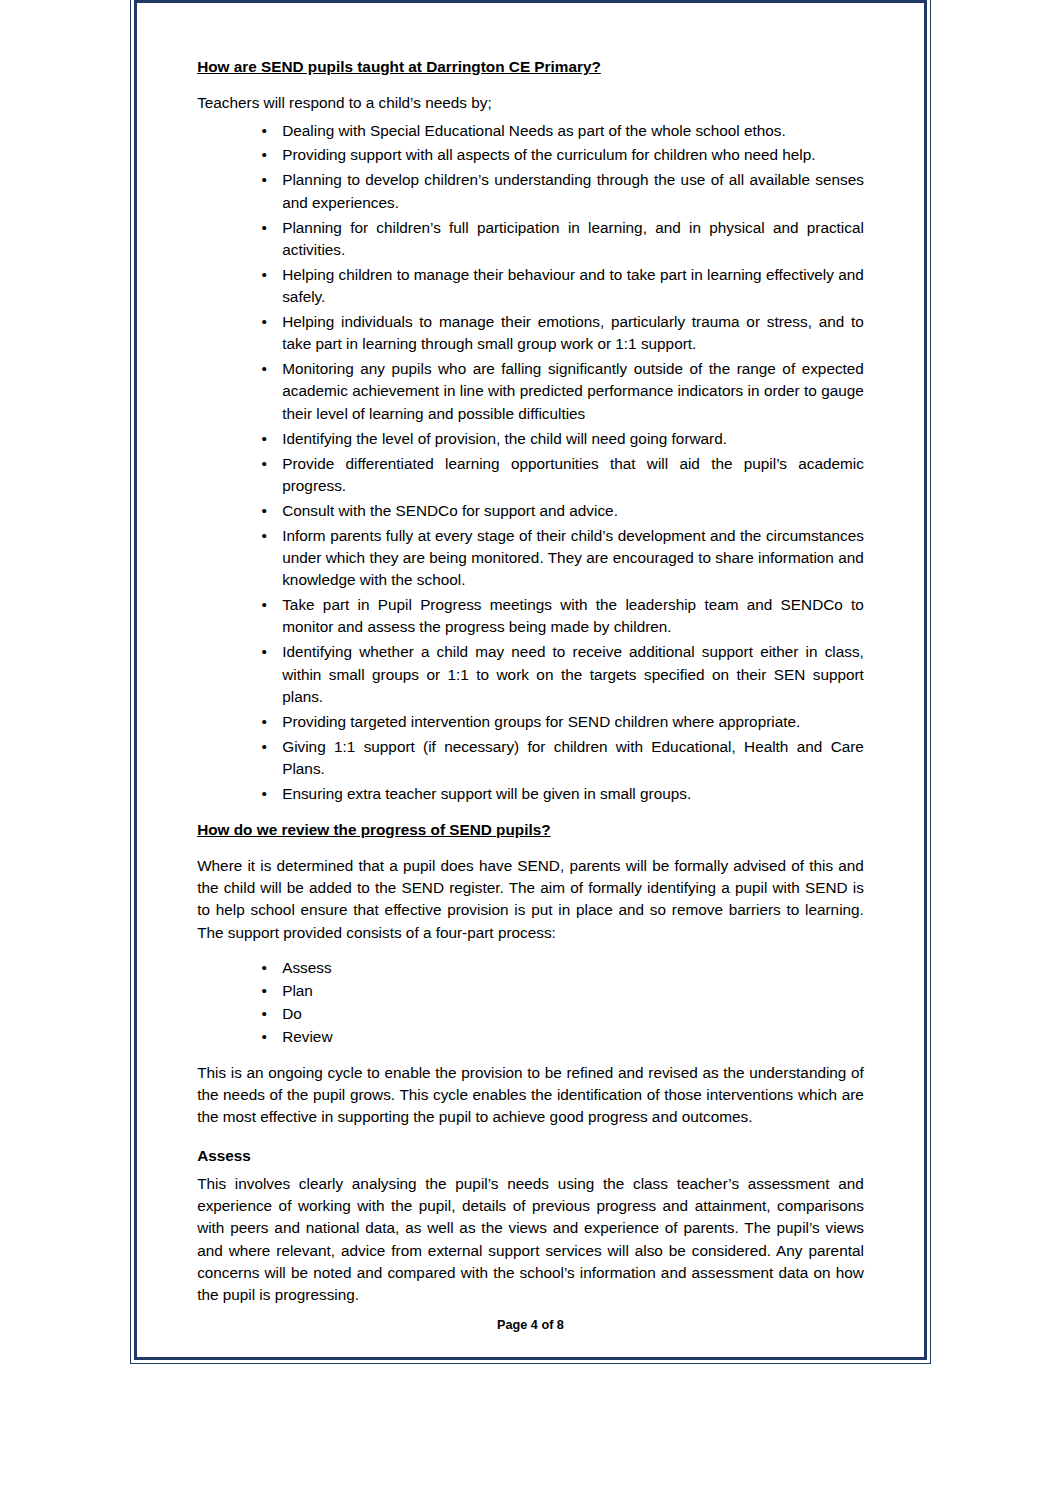How are SEND pupils taught at Darrington CE Primary?
Teachers will respond to a child’s needs by;
Dealing with Special Educational Needs as part of the whole school ethos.
Providing support with all aspects of the curriculum for children who need help.
Planning to develop children’s understanding through the use of all available senses and experiences.
Planning for children’s full participation in learning, and in physical and practical activities.
Helping children to manage their behaviour and to take part in learning effectively and safely.
Helping individuals to manage their emotions, particularly trauma or stress, and to take part in learning through small group work or 1:1 support.
Monitoring any pupils who are falling significantly outside of the range of expected academic achievement in line with predicted performance indicators in order to gauge their level of learning and possible difficulties
Identifying the level of provision, the child will need going forward.
Provide differentiated learning opportunities that will aid the pupil’s academic progress.
Consult with the SENDCo for support and advice.
Inform parents fully at every stage of their child’s development and the circumstances under which they are being monitored. They are encouraged to share information and knowledge with the school.
Take part in Pupil Progress meetings with the leadership team and SENDCo to monitor and assess the progress being made by children.
Identifying whether a child may need to receive additional support either in class, within small groups or 1:1 to work on the targets specified on their SEN support plans.
Providing targeted intervention groups for SEND children where appropriate.
Giving 1:1 support (if necessary) for children with Educational, Health and Care Plans.
Ensuring extra teacher support will be given in small groups.
How do we review the progress of SEND pupils?
Where it is determined that a pupil does have SEND, parents will be formally advised of this and the child will be added to the SEND register. The aim of formally identifying a pupil with SEND is to help school ensure that effective provision is put in place and so remove barriers to learning. The support provided consists of a four-part process:
Assess
Plan
Do
Review
This is an ongoing cycle to enable the provision to be refined and revised as the understanding of the needs of the pupil grows. This cycle enables the identification of those interventions which are the most effective in supporting the pupil to achieve good progress and outcomes.
Assess
This involves clearly analysing the pupil’s needs using the class teacher’s assessment and experience of working with the pupil, details of previous progress and attainment, comparisons with peers and national data, as well as the views and experience of parents. The pupil’s views and where relevant, advice from external support services will also be considered. Any parental concerns will be noted and compared with the school’s information and assessment data on how the pupil is progressing.
Page 4 of 8